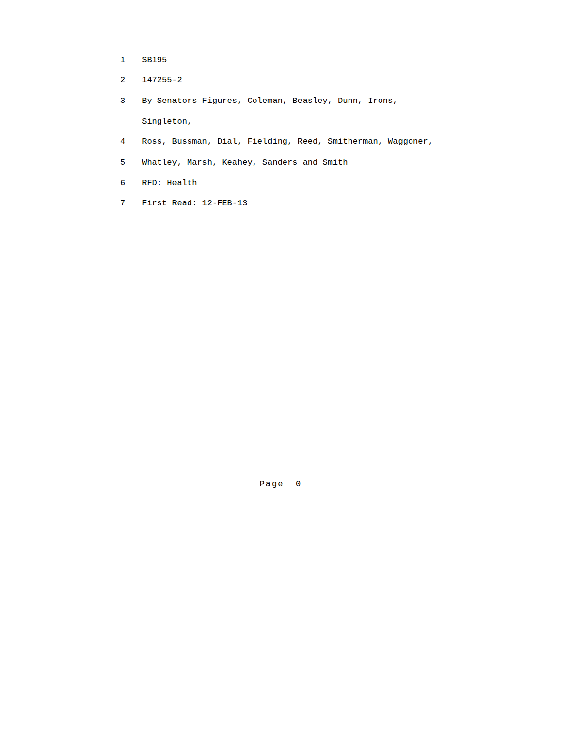| 1 | SB195 |
| 2 | 147255-2 |
| 3 | By Senators Figures, Coleman, Beasley, Dunn, Irons, Singleton, |
| 4 | Ross, Bussman, Dial, Fielding, Reed, Smitherman, Waggoner, |
| 5 | Whatley, Marsh, Keahey, Sanders and Smith |
| 6 | RFD: Health |
| 7 | First Read: 12-FEB-13 |
Page 0